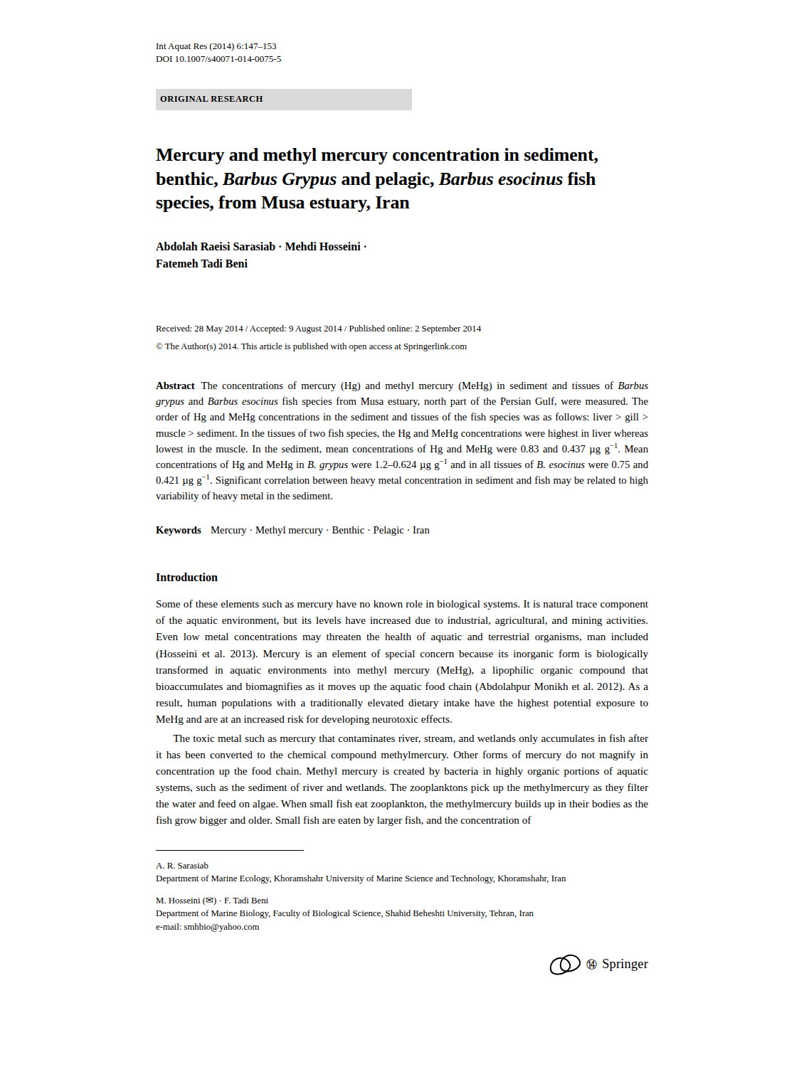Int Aquat Res (2014) 6:147–153 DOI 10.1007/s40071-014-0075-5
Original Research
Mercury and methyl mercury concentration in sediment, benthic, Barbus Grypus and pelagic, Barbus esocinus fish species, from Musa estuary, Iran
Abdolah Raeisi Sarasiab · Mehdi Hosseini ·
Fatemeh Tadi Beni
Received: 28 May 2014 / Accepted: 9 August 2014 / Published online: 2 September 2014
© The Author(s) 2014. This article is published with open access at Springerlink.com
Abstract The concentrations of mercury (Hg) and methyl mercury (MeHg) in sediment and tissues of Barbus grypus and Barbus esocinus fish species from Musa estuary, north part of the Persian Gulf, were measured. The order of Hg and MeHg concentrations in the sediment and tissues of the fish species was as follows: liver > gill > muscle > sediment. In the tissues of two fish species, the Hg and MeHg concentrations were highest in liver whereas lowest in the muscle. In the sediment, mean concentrations of Hg and MeHg were 0.83 and 0.437 µg g−1. Mean concentrations of Hg and MeHg in B. grypus were 1.2–0.624 µg g−1 and in all tissues of B. esocinus were 0.75 and 0.421 µg g−1. Significant correlation between heavy metal concentration in sediment and fish may be related to high variability of heavy metal in the sediment.
Keywords Mercury · Methyl mercury · Benthic · Pelagic · Iran
Introduction
Some of these elements such as mercury have no known role in biological systems. It is natural trace component of the aquatic environment, but its levels have increased due to industrial, agricultural, and mining activities. Even low metal concentrations may threaten the health of aquatic and terrestrial organisms, man included (Hosseini et al. 2013). Mercury is an element of special concern because its inorganic form is biologically transformed in aquatic environments into methyl mercury (MeHg), a lipophilic organic compound that bioaccumulates and biomagnifies as it moves up the aquatic food chain (Abdolahpur Monikh et al. 2012). As a result, human populations with a traditionally elevated dietary intake have the highest potential exposure to MeHg and are at an increased risk for developing neurotoxic effects.
The toxic metal such as mercury that contaminates river, stream, and wetlands only accumulates in fish after it has been converted to the chemical compound methylmercury. Other forms of mercury do not magnify in concentration up the food chain. Methyl mercury is created by bacteria in highly organic portions of aquatic systems, such as the sediment of river and wetlands. The zooplanktons pick up the methylmercury as they filter the water and feed on algae. When small fish eat zooplankton, the methylmercury builds up in their bodies as the fish grow bigger and older. Small fish are eaten by larger fish, and the concentration of
A. R. Sarasiab
Department of Marine Ecology, Khoramshahr University of Marine Science and Technology, Khoramshahr, Iran
M. Hosseini (✉) · F. Tadi Beni
Department of Marine Biology, Faculty of Biological Science, Shahid Beheshti University, Tehran, Iran
e-mail: smhbio@yahoo.com
⑭ Springer